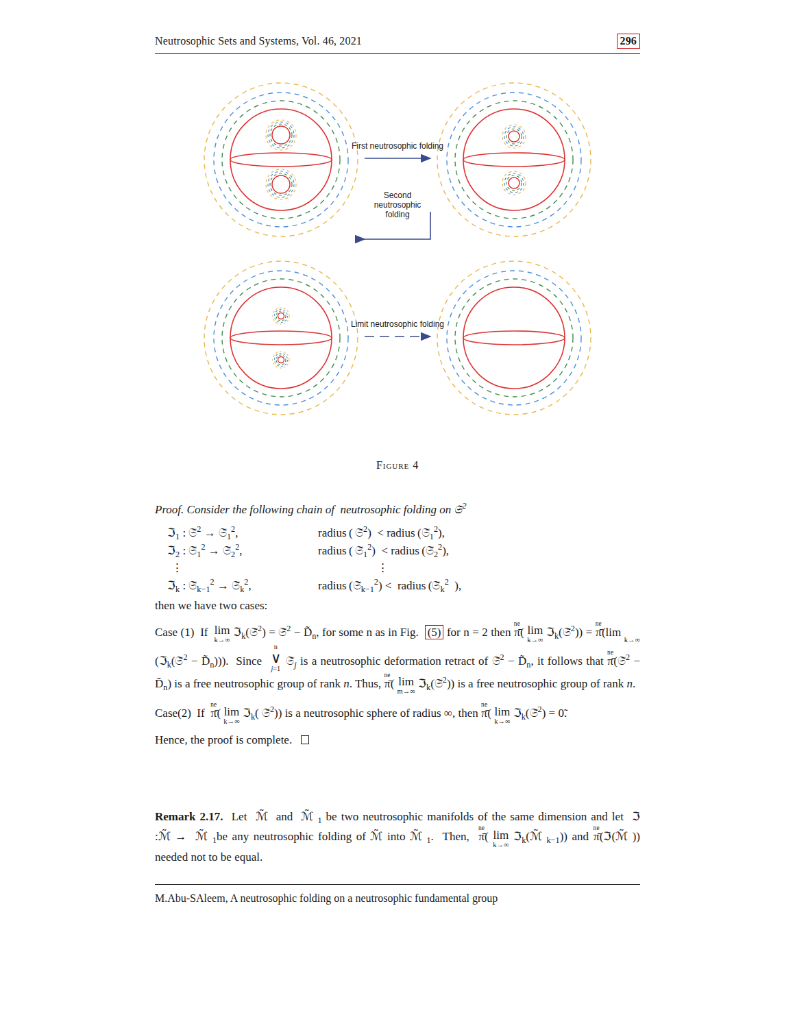Neutrosophic Sets and Systems, Vol. 46, 2021
296
First neutrosophic folding Second neutrosophic folding Limit neutrosophic folding
Figure 4
Proof. Consider the following chain of neutrosophic folding on 𝔖̃2
ℑ1 : 𝔖̃2 → 𝔖̃12,
radius ( 𝔖̃2) < radius (𝔖̃12),
ℑ2 : 𝔖̃12 → 𝔖̃22,
radius ( 𝔖̃12) < radius (𝔖̃22),
⋮
⋮
ℑk : 𝔖̃k−12 → 𝔖̃k2,
radius (𝔖̃k−12) < radius (𝔖̃k2 ),
then we have two cases:
Case (1) If lim k→∞ ℑk(𝔖̃2) = 𝔖̃2 − D̃n, for some n as in Fig. (5) for n = 2 then neπ̄( lim k→∞ ℑk(𝔖̃2)) = neπ̄(lim k→∞ (ℑk(𝔖̃2 − D̃n))). Since n∨j=1 𝔖̃j is a neutrosophic deformation retract of 𝔖̃2 − D̃n, it follows that neπ̄(𝔖̃2 − D̃n) is a free neutrosophic group of rank n. Thus, neπ̄( lim m→∞ ℑk(𝔖̃2)) is a free neutrosophic group of rank n.
Case(2) If neπ̄( lim k→∞ ℑk( 𝔖̃2)) is a neutrosophic sphere of radius ∞, then neπ̄( lim k→∞ ℑk(𝔖̃2) = 0̃.
Hence, the proof is complete.
Remark 2.17. Let ℳ̃ and ℳ̃ 1 be two neutrosophic manifolds of the same dimension and let ℑ :ℳ̃ → ℳ̃ 1be any neutrosophic folding of ℳ̃ into ℳ̃ 1. Then, neπ̄( lim k→∞ ℑk(ℳ̃ k−1)) and neπ̄(ℑ(ℳ̃ )) needed not to be equal.
M.Abu-SAleem, A neutrosophic folding on a neutrosophic fundamental group